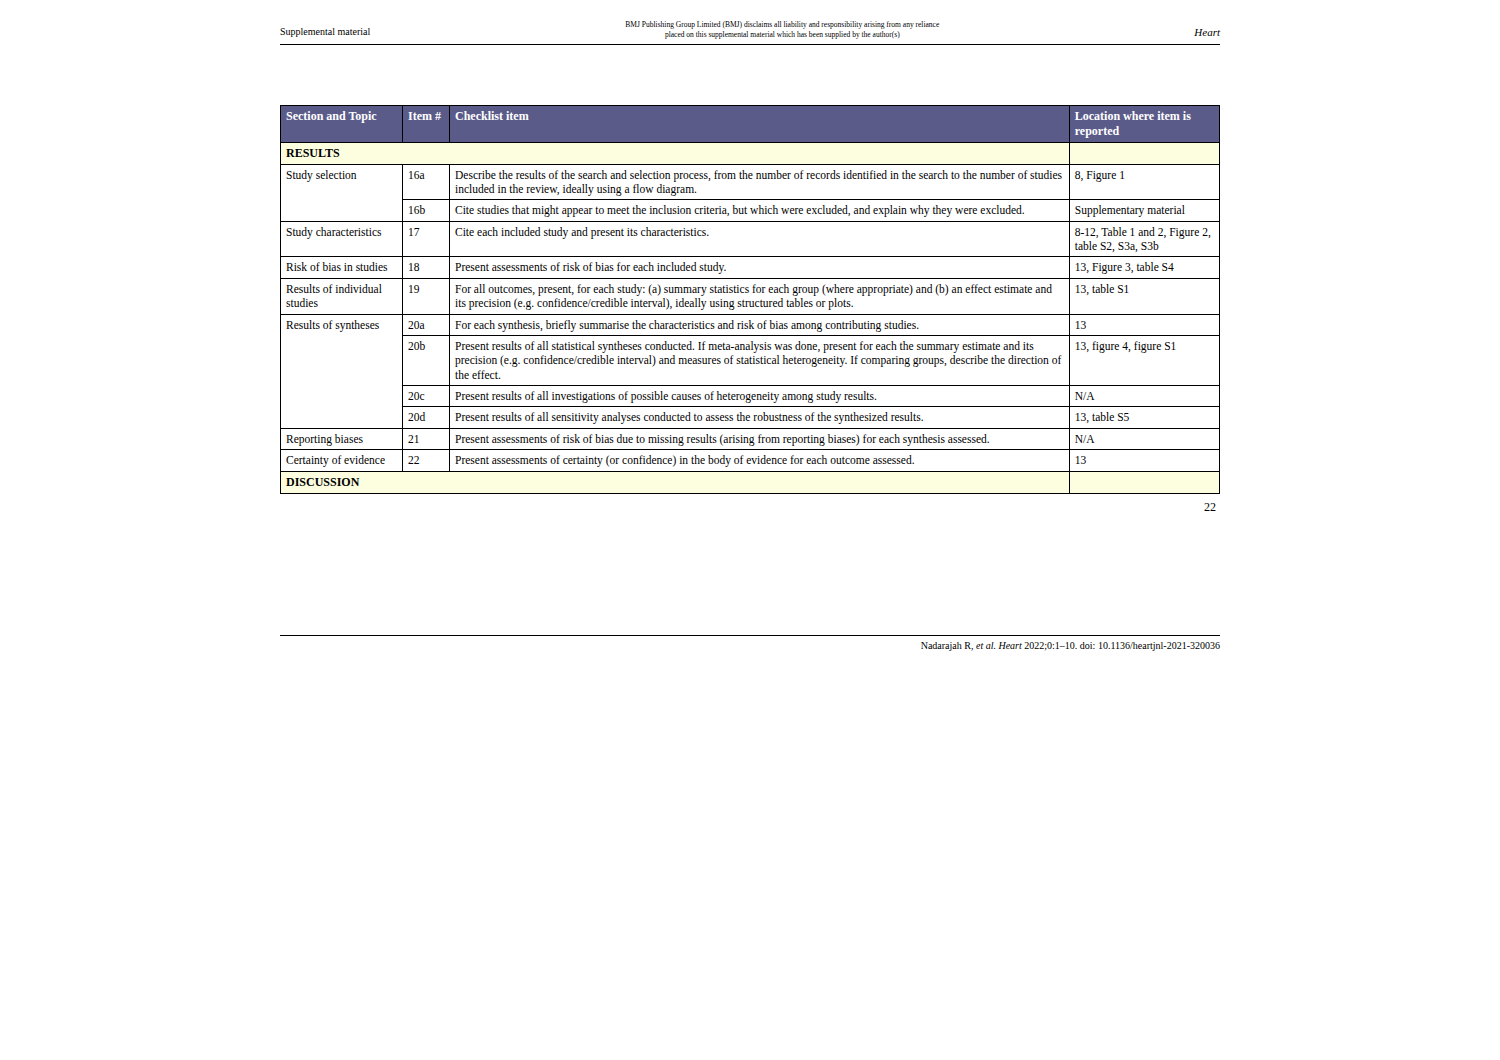Supplemental material
BMJ Publishing Group Limited (BMJ) disclaims all liability and responsibility arising from any reliance
placed on this supplemental material which has been supplied by the author(s)
Heart
| Section and Topic | Item # | Checklist item | Location where item is reported |
| --- | --- | --- | --- |
| RESULTS | |
| Study selection | 16a | Describe the results of the search and selection process, from the number of records identified in the search to the number of studies included in the review, ideally using a flow diagram. | 8, Figure 1 |
| 16b | Cite studies that might appear to meet the inclusion criteria, but which were excluded, and explain why they were excluded. | Supplementary material |
| Study characteristics | 17 | Cite each included study and present its characteristics. | 8-12, Table 1 and 2, Figure 2, table S2, S3a, S3b |
| Risk of bias in studies | 18 | Present assessments of risk of bias for each included study. | 13, Figure 3, table S4 |
| Results of individual studies | 19 | For all outcomes, present, for each study: (a) summary statistics for each group (where appropriate) and (b) an effect estimate and its precision (e.g. confidence/credible interval), ideally using structured tables or plots. | 13, table S1 |
| Results of syntheses | 20a | For each synthesis, briefly summarise the characteristics and risk of bias among contributing studies. | 13 |
| 20b | Present results of all statistical syntheses conducted. If meta-analysis was done, present for each the summary estimate and its precision (e.g. confidence/credible interval) and measures of statistical heterogeneity. If comparing groups, describe the direction of the effect. | 13, figure 4, figure S1 |
| 20c | Present results of all investigations of possible causes of heterogeneity among study results. | N/A |
| 20d | Present results of all sensitivity analyses conducted to assess the robustness of the synthesized results. | 13, table S5 |
| Reporting biases | 21 | Present assessments of risk of bias due to missing results (arising from reporting biases) for each synthesis assessed. | N/A |
| Certainty of evidence | 22 | Present assessments of certainty (or confidence) in the body of evidence for each outcome assessed. | 13 |
| DISCUSSION | |
22
Nadarajah R, et al. Heart 2022;0:1–10. doi: 10.1136/heartjnl-2021-320036